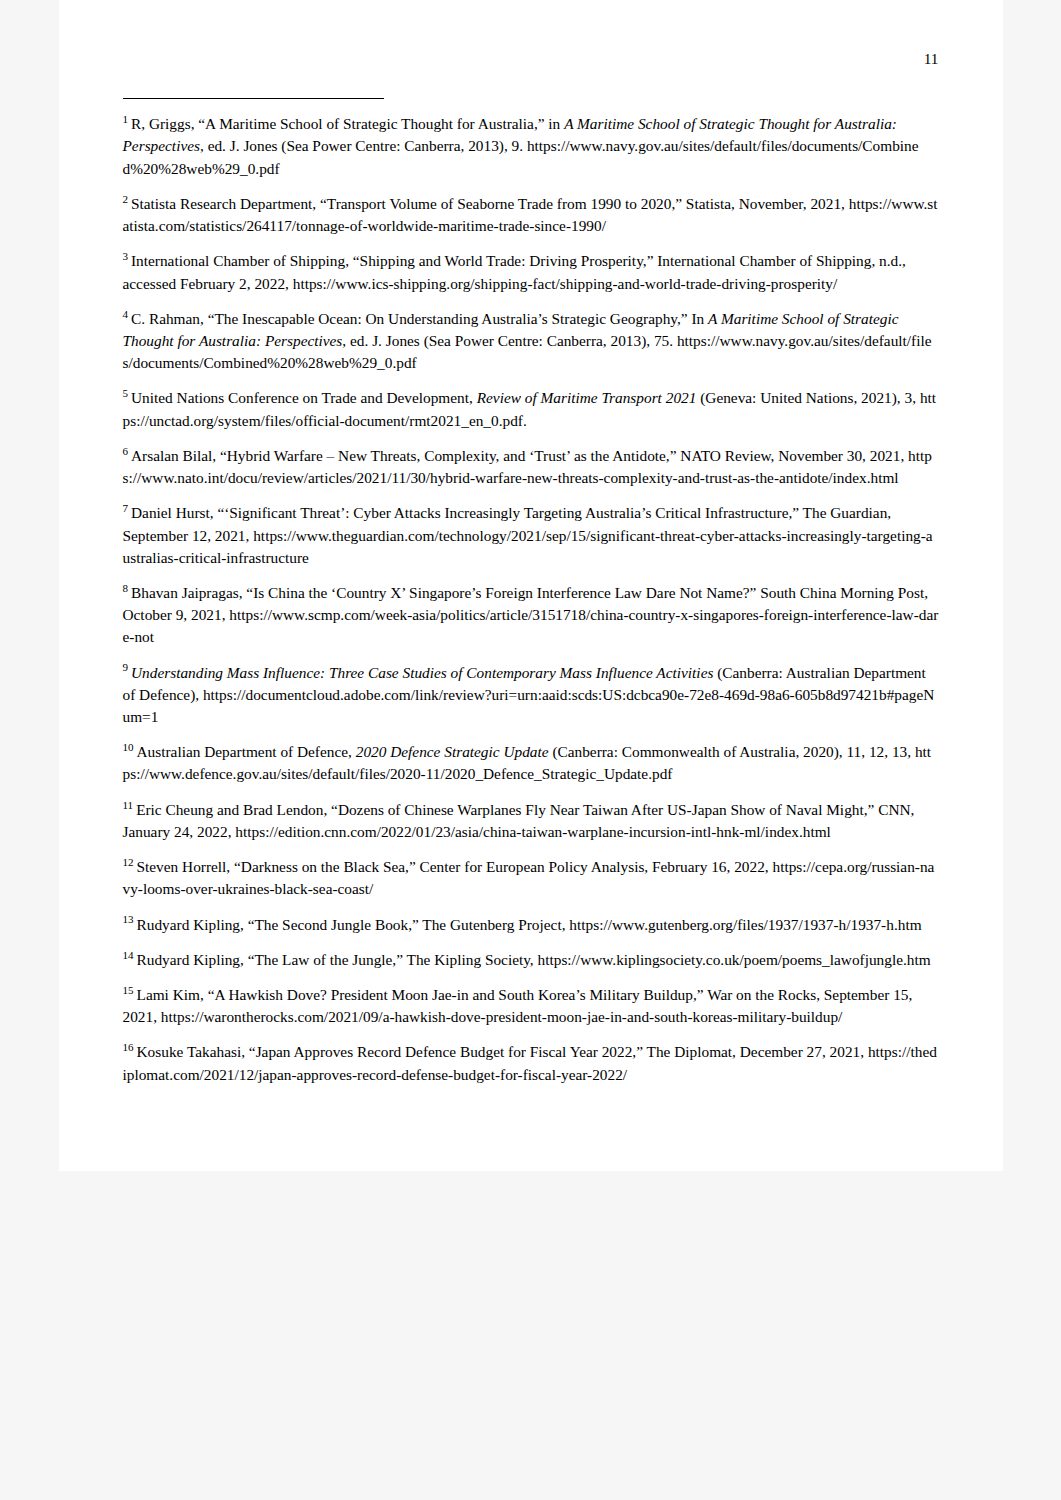11
1R, Griggs, “A Maritime School of Strategic Thought for Australia,” in A Maritime School of Strategic Thought for Australia: Perspectives, ed. J. Jones (Sea Power Centre: Canberra, 2013), 9. https://www.navy.gov.au/sites/default/files/documents/Combined%20%28web%29_0.pdf
2Statista Research Department, “Transport Volume of Seaborne Trade from 1990 to 2020,” Statista, November, 2021, https://www.statista.com/statistics/264117/tonnage-of-worldwide-maritime-trade-since-1990/
3International Chamber of Shipping, “Shipping and World Trade: Driving Prosperity,” International Chamber of Shipping, n.d., accessed February 2, 2022, https://www.ics-shipping.org/shipping-fact/shipping-and-world-trade-driving-prosperity/
4C. Rahman, “The Inescapable Ocean: On Understanding Australia’s Strategic Geography,” In A Maritime School of Strategic Thought for Australia: Perspectives, ed. J. Jones (Sea Power Centre: Canberra, 2013), 75. https://www.navy.gov.au/sites/default/files/documents/Combined%20%28web%29_0.pdf
5United Nations Conference on Trade and Development, Review of Maritime Transport 2021 (Geneva: United Nations, 2021), 3, https://unctad.org/system/files/official-document/rmt2021_en_0.pdf.
6Arsalan Bilal, “Hybrid Warfare – New Threats, Complexity, and ‘Trust’ as the Antidote,” NATO Review, November 30, 2021, https://www.nato.int/docu/review/articles/2021/11/30/hybrid-warfare-new-threats-complexity-and-trust-as-the-antidote/index.html
7Daniel Hurst, “‘Significant Threat’: Cyber Attacks Increasingly Targeting Australia’s Critical Infrastructure,” The Guardian, September 12, 2021, https://www.theguardian.com/technology/2021/sep/15/significant-threat-cyber-attacks-increasingly-targeting-australias-critical-infrastructure
8Bhavan Jaipragas, “Is China the ‘Country X’ Singapore’s Foreign Interference Law Dare Not Name?” South China Morning Post, October 9, 2021, https://www.scmp.com/week-asia/politics/article/3151718/china-country-x-singapores-foreign-interference-law-dare-not
9Understanding Mass Influence: Three Case Studies of Contemporary Mass Influence Activities (Canberra: Australian Department of Defence), https://documentcloud.adobe.com/link/review?uri=urn:aaid:scds:US:dcbca90e-72e8-469d-98a6-605b8d97421b#pageNum=1
10Australian Department of Defence, 2020 Defence Strategic Update (Canberra: Commonwealth of Australia, 2020), 11, 12, 13, https://www.defence.gov.au/sites/default/files/2020-11/2020_Defence_Strategic_Update.pdf
11Eric Cheung and Brad Lendon, “Dozens of Chinese Warplanes Fly Near Taiwan After US-Japan Show of Naval Might,” CNN, January 24, 2022, https://edition.cnn.com/2022/01/23/asia/china-taiwan-warplane-incursion-intl-hnk-ml/index.html
12Steven Horrell, “Darkness on the Black Sea,” Center for European Policy Analysis, February 16, 2022, https://cepa.org/russian-navy-looms-over-ukraines-black-sea-coast/
13Rudyard Kipling, “The Second Jungle Book,” The Gutenberg Project, https://www.gutenberg.org/files/1937/1937-h/1937-h.htm
14Rudyard Kipling, “The Law of the Jungle,” The Kipling Society, https://www.kiplingsociety.co.uk/poem/poems_lawofjungle.htm
15Lami Kim, “A Hawkish Dove? President Moon Jae-in and South Korea’s Military Buildup,” War on the Rocks, September 15, 2021, https://warontherocks.com/2021/09/a-hawkish-dove-president-moon-jae-in-and-south-koreas-military-buildup/
16Kosuke Takahasi, “Japan Approves Record Defence Budget for Fiscal Year 2022,” The Diplomat, December 27, 2021, https://thediplomat.com/2021/12/japan-approves-record-defense-budget-for-fiscal-year-2022/